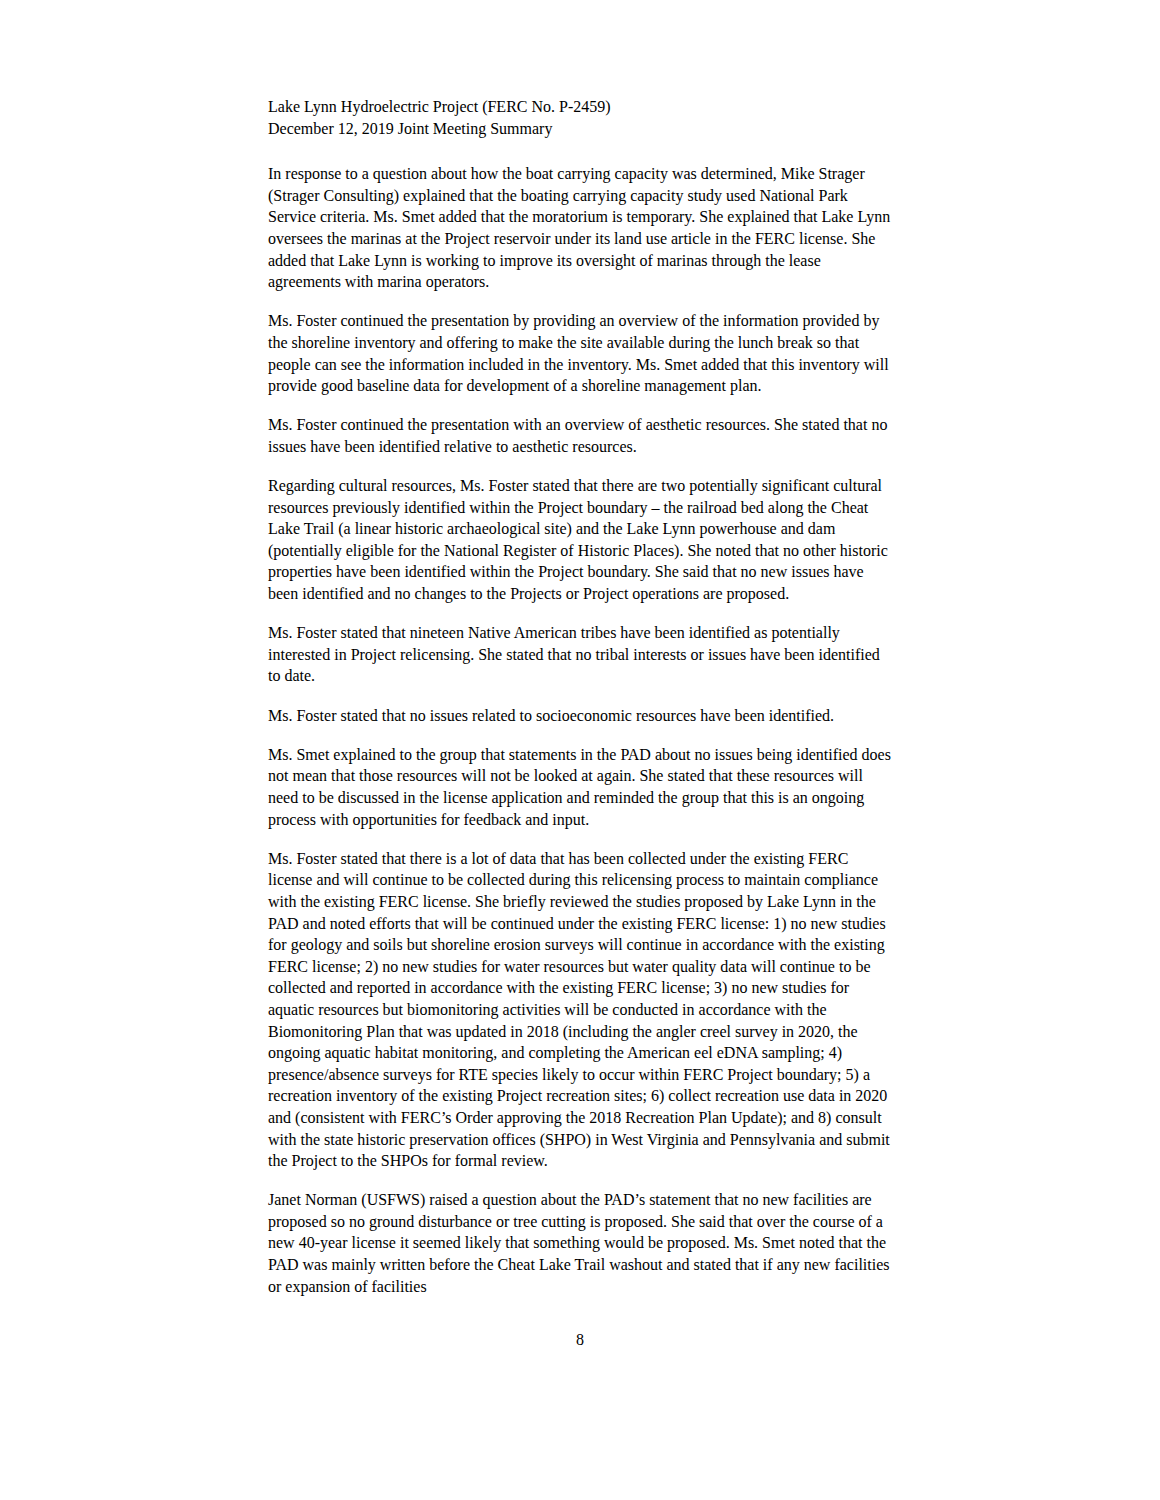Lake Lynn Hydroelectric Project (FERC No. P-2459)
December 12, 2019 Joint Meeting Summary
In response to a question about how the boat carrying capacity was determined, Mike Strager (Strager Consulting) explained that the boating carrying capacity study used National Park Service criteria. Ms. Smet added that the moratorium is temporary. She explained that Lake Lynn oversees the marinas at the Project reservoir under its land use article in the FERC license. She added that Lake Lynn is working to improve its oversight of marinas through the lease agreements with marina operators.
Ms. Foster continued the presentation by providing an overview of the information provided by the shoreline inventory and offering to make the site available during the lunch break so that people can see the information included in the inventory. Ms. Smet added that this inventory will provide good baseline data for development of a shoreline management plan.
Ms. Foster continued the presentation with an overview of aesthetic resources. She stated that no issues have been identified relative to aesthetic resources.
Regarding cultural resources, Ms. Foster stated that there are two potentially significant cultural resources previously identified within the Project boundary – the railroad bed along the Cheat Lake Trail (a linear historic archaeological site) and the Lake Lynn powerhouse and dam (potentially eligible for the National Register of Historic Places). She noted that no other historic properties have been identified within the Project boundary. She said that no new issues have been identified and no changes to the Projects or Project operations are proposed.
Ms. Foster stated that nineteen Native American tribes have been identified as potentially interested in Project relicensing. She stated that no tribal interests or issues have been identified to date.
Ms. Foster stated that no issues related to socioeconomic resources have been identified.
Ms. Smet explained to the group that statements in the PAD about no issues being identified does not mean that those resources will not be looked at again. She stated that these resources will need to be discussed in the license application and reminded the group that this is an ongoing process with opportunities for feedback and input.
Ms. Foster stated that there is a lot of data that has been collected under the existing FERC license and will continue to be collected during this relicensing process to maintain compliance with the existing FERC license. She briefly reviewed the studies proposed by Lake Lynn in the PAD and noted efforts that will be continued under the existing FERC license: 1) no new studies for geology and soils but shoreline erosion surveys will continue in accordance with the existing FERC license; 2) no new studies for water resources but water quality data will continue to be collected and reported in accordance with the existing FERC license; 3) no new studies for aquatic resources but biomonitoring activities will be conducted in accordance with the Biomonitoring Plan that was updated in 2018 (including the angler creel survey in 2020, the ongoing aquatic habitat monitoring, and completing the American eel eDNA sampling; 4) presence/absence surveys for RTE species likely to occur within FERC Project boundary; 5) a recreation inventory of the existing Project recreation sites; 6) collect recreation use data in 2020 and (consistent with FERC’s Order approving the 2018 Recreation Plan Update); and 8) consult with the state historic preservation offices (SHPO) in West Virginia and Pennsylvania and submit the Project to the SHPOs for formal review.
Janet Norman (USFWS) raised a question about the PAD’s statement that no new facilities are proposed so no ground disturbance or tree cutting is proposed. She said that over the course of a new 40-year license it seemed likely that something would be proposed. Ms. Smet noted that the PAD was mainly written before the Cheat Lake Trail washout and stated that if any new facilities or expansion of facilities
8